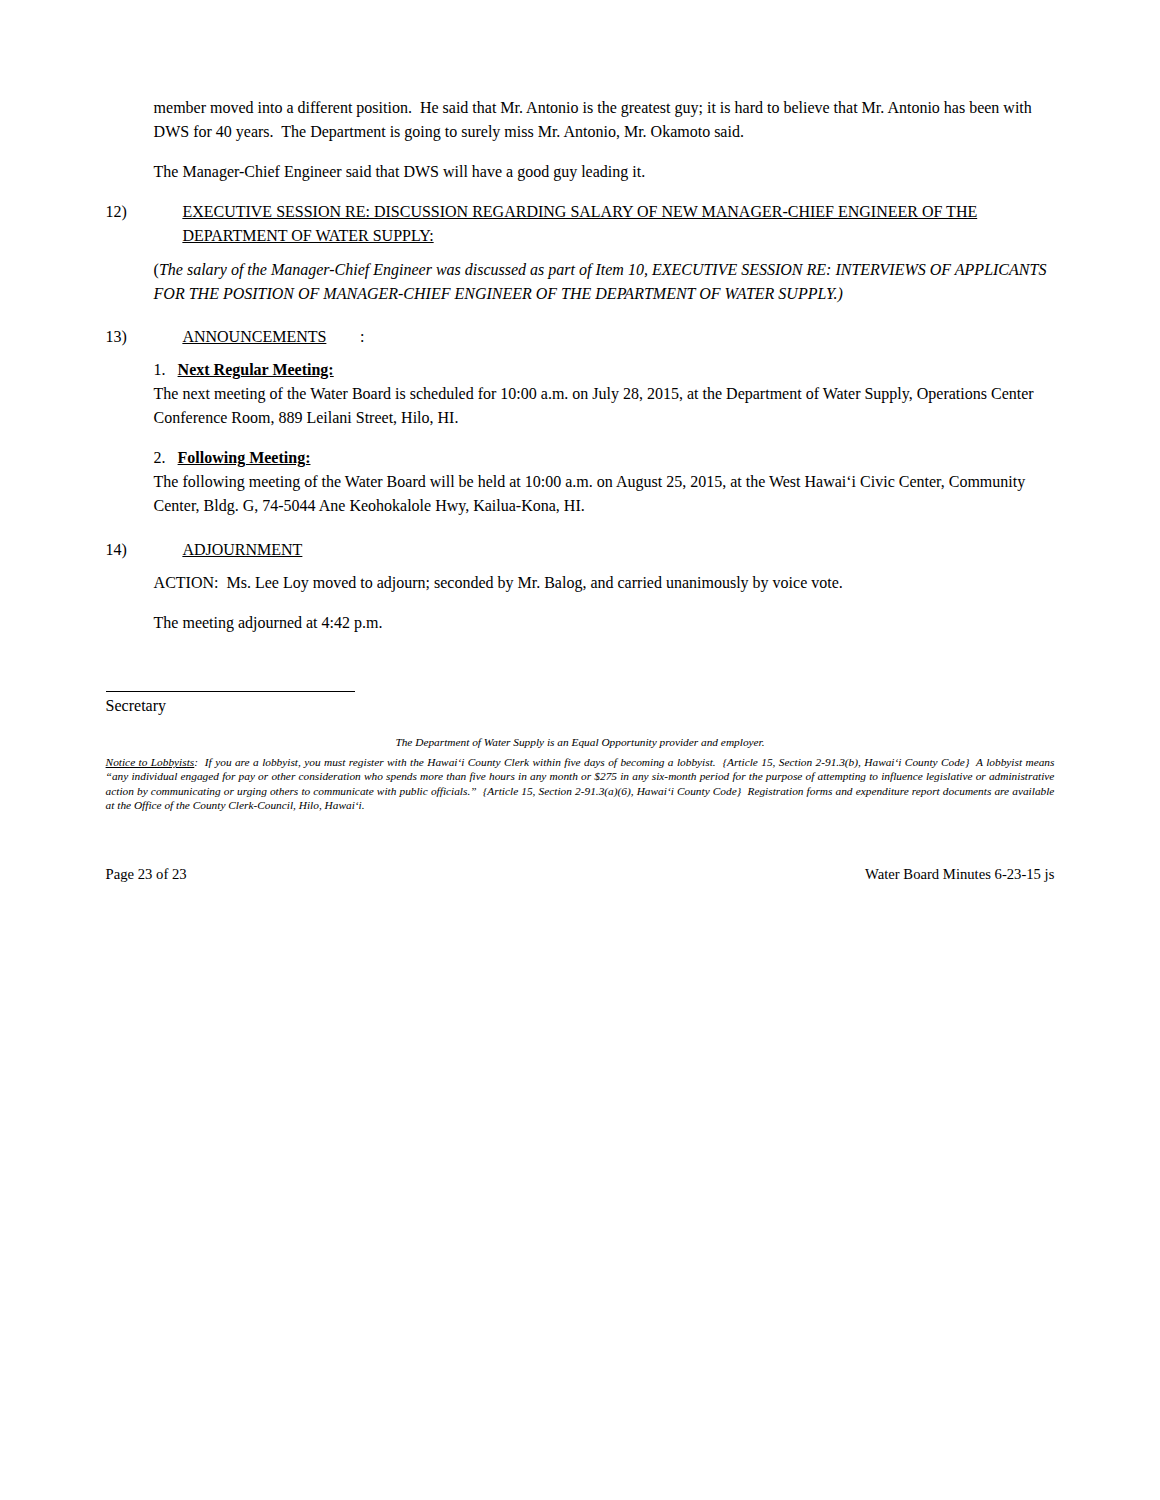member moved into a different position. He said that Mr. Antonio is the greatest guy; it is hard to believe that Mr. Antonio has been with DWS for 40 years. The Department is going to surely miss Mr. Antonio, Mr. Okamoto said.
The Manager-Chief Engineer said that DWS will have a good guy leading it.
12) EXECUTIVE SESSION RE: DISCUSSION REGARDING SALARY OF NEW MANAGER-CHIEF ENGINEER OF THE DEPARTMENT OF WATER SUPPLY:
(The salary of the Manager-Chief Engineer was discussed as part of Item 10, EXECUTIVE SESSION RE: INTERVIEWS OF APPLICANTS FOR THE POSITION OF MANAGER-CHIEF ENGINEER OF THE DEPARTMENT OF WATER SUPPLY.)
13) ANNOUNCEMENTS:
1. Next Regular Meeting:
The next meeting of the Water Board is scheduled for 10:00 a.m. on July 28, 2015, at the Department of Water Supply, Operations Center Conference Room, 889 Leilani Street, Hilo, HI.
2. Following Meeting:
The following meeting of the Water Board will be held at 10:00 a.m. on August 25, 2015, at the West Hawai‘i Civic Center, Community Center, Bldg. G, 74-5044 Ane Keohokalole Hwy, Kailua-Kona, HI.
14) ADJOURNMENT
ACTION: Ms. Lee Loy moved to adjourn; seconded by Mr. Balog, and carried unanimously by voice vote.
The meeting adjourned at 4:42 p.m.
Secretary
The Department of Water Supply is an Equal Opportunity provider and employer.
Notice to Lobbyists: If you are a lobbyist, you must register with the Hawai‘i County Clerk within five days of becoming a lobbyist. {Article 15, Section 2-91.3(b), Hawai‘i County Code} A lobbyist means “any individual engaged for pay or other consideration who spends more than five hours in any month or $275 in any six-month period for the purpose of attempting to influence legislative or administrative action by communicating or urging others to communicate with public officials.” {Article 15, Section 2-91.3(a)(6), Hawai‘i County Code} Registration forms and expenditure report documents are available at the Office of the County Clerk-Council, Hilo, Hawai‘i.
Page 23 of 23 Water Board Minutes 6-23-15 js